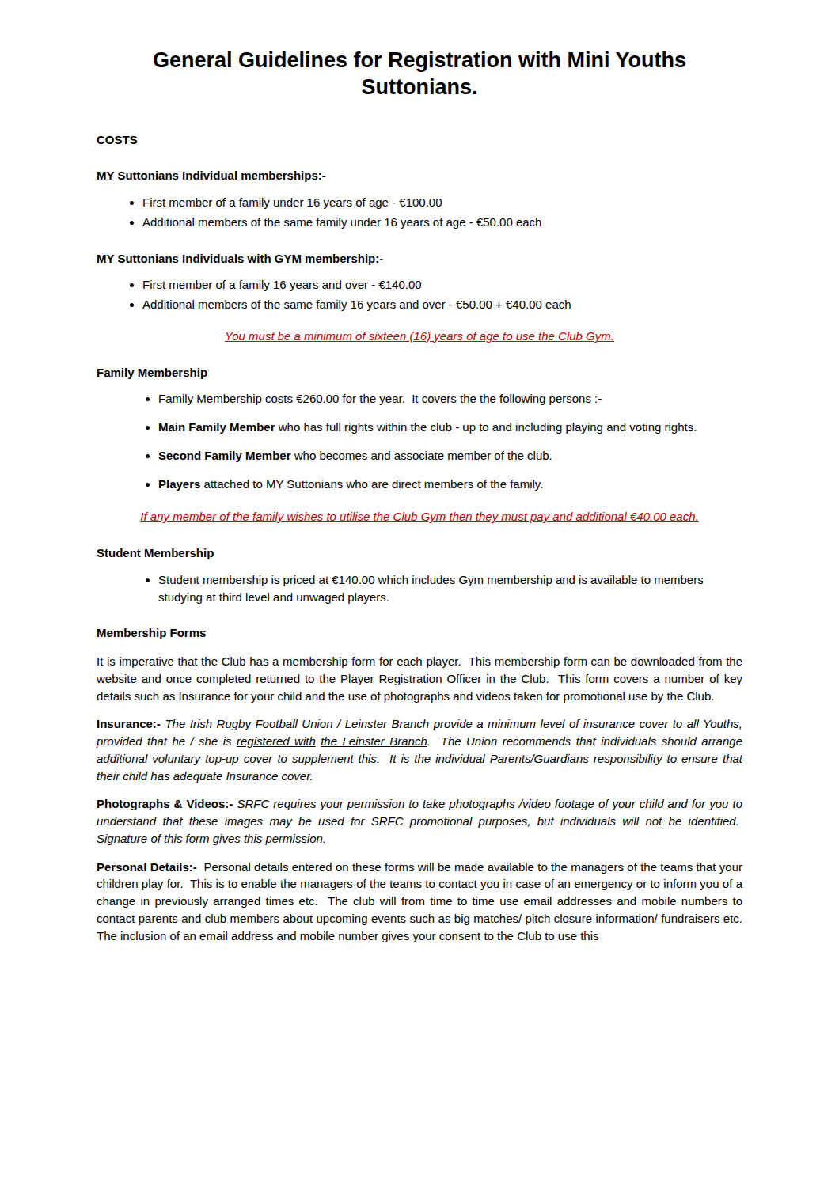General Guidelines for Registration with Mini Youths Suttonians.
COSTS
MY Suttonians Individual memberships:-
First member of a family under 16 years of age - €100.00
Additional members of the same family under 16 years of age - €50.00 each
MY Suttonians Individuals with GYM membership:-
First member of a family 16 years and over - €140.00
Additional members of the same family 16 years and over - €50.00 + €40.00 each
You must be a minimum of sixteen (16) years of age to use the Club Gym.
Family Membership
Family Membership costs €260.00 for the year. It covers the the following persons :-
Main Family Member who has full rights within the club - up to and including playing and voting rights.
Second Family Member who becomes and associate member of the club.
Players attached to MY Suttonians who are direct members of the family.
If any member of the family wishes to utilise the Club Gym then they must pay and additional €40.00 each.
Student Membership
Student membership is priced at €140.00 which includes Gym membership and is available to members studying at third level and unwaged players.
Membership Forms
It is imperative that the Club has a membership form for each player. This membership form can be downloaded from the website and once completed returned to the Player Registration Officer in the Club. This form covers a number of key details such as Insurance for your child and the use of photographs and videos taken for promotional use by the Club.
Insurance:- The Irish Rugby Football Union / Leinster Branch provide a minimum level of insurance cover to all Youths, provided that he / she is registered with the Leinster Branch. The Union recommends that individuals should arrange additional voluntary top-up cover to supplement this. It is the individual Parents/Guardians responsibility to ensure that their child has adequate Insurance cover.
Photographs & Videos:- SRFC requires your permission to take photographs /video footage of your child and for you to understand that these images may be used for SRFC promotional purposes, but individuals will not be identified. Signature of this form gives this permission.
Personal Details:- Personal details entered on these forms will be made available to the managers of the teams that your children play for. This is to enable the managers of the teams to contact you in case of an emergency or to inform you of a change in previously arranged times etc. The club will from time to time use email addresses and mobile numbers to contact parents and club members about upcoming events such as big matches/ pitch closure information/ fundraisers etc. The inclusion of an email address and mobile number gives your consent to the Club to use this